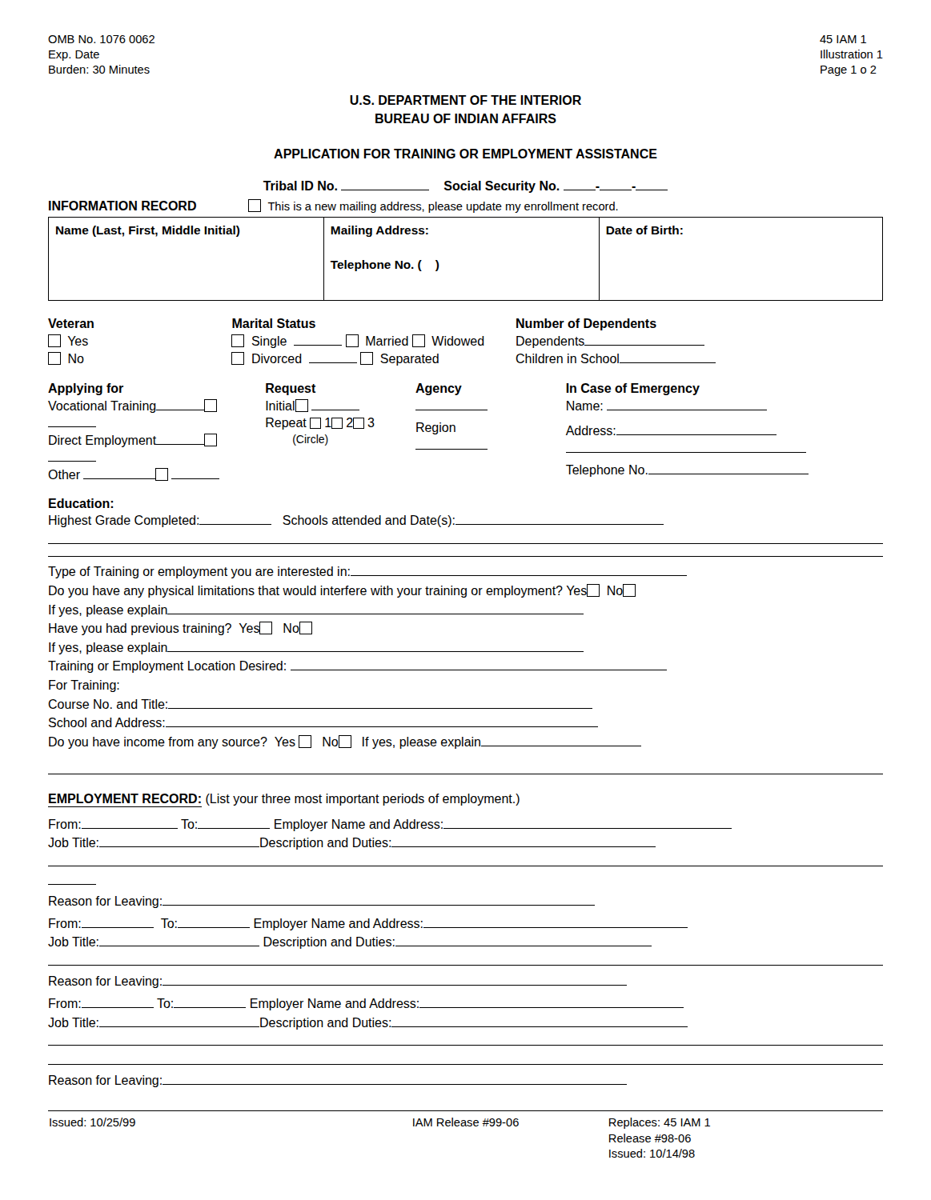OMB No. 1076 0062
Exp. Date
Burden: 30 Minutes
45 IAM 1
Illustration 1
Page 1 o 2
U.S. DEPARTMENT OF THE INTERIOR
BUREAU OF INDIAN AFFAIRS
APPLICATION FOR TRAINING OR EMPLOYMENT ASSISTANCE
Tribal ID No. Social Security No. - -
INFORMATION RECORD This is a new mailing address, please update my enrollment record.
| Name (Last, First, Middle Initial) | Mailing Address: Telephone No. ( ) | Date of Birth: |
Veteran
Yes
No
Marital Status
Single Married Widowed
Divorced Separated
Number of Dependents
Dependents
Children in School
Applying for
Vocational Training
Direct Employment
Other
Request
Initial
Repeat 1 2 3
(Circle)
Agency
Region
In Case of Emergency
Name:
Address:
Telephone No.
Education:
Highest Grade Completed: Schools attended and Date(s):
Type of Training or employment you are interested in:
Do you have any physical limitations that would interfere with your training or employment? Yes No
If yes, please explain
Have you had previous training? Yes No
If yes, please explain
Training or Employment Location Desired:
For Training:
Course No. and Title:
School and Address:
Do you have income from any source? Yes No If yes, please explain
EMPLOYMENT RECORD: (List your three most important periods of employment.)
From: To: Employer Name and Address:
Job Title: Description and Duties:
Reason for Leaving:
From: To: Employer Name and Address:
Job Title: Description and Duties:
Reason for Leaving:
From: To: Employer Name and Address:
Job Title: Description and Duties:
Reason for Leaving:
| Issued: 10/25/99 | IAM Release #99-06 | Replaces: 45 IAM 1 Release #98-06 Issued: 10/14/98 |